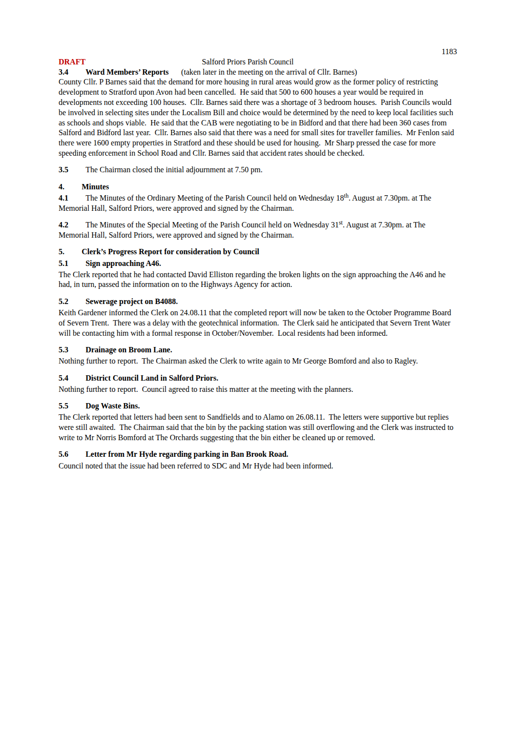1183
DRAFT Salford Priors Parish Council
3.4 Ward Members’ Reports (taken later in the meeting on the arrival of Cllr. Barnes)
County Cllr. P Barnes said that the demand for more housing in rural areas would grow as the former policy of restricting development to Stratford upon Avon had been cancelled. He said that 500 to 600 houses a year would be required in developments not exceeding 100 houses. Cllr. Barnes said there was a shortage of 3 bedroom houses. Parish Councils would be involved in selecting sites under the Localism Bill and choice would be determined by the need to keep local facilities such as schools and shops viable. He said that the CAB were negotiating to be in Bidford and that there had been 360 cases from Salford and Bidford last year. Cllr. Barnes also said that there was a need for small sites for traveller families. Mr Fenlon said there were 1600 empty properties in Stratford and these should be used for housing. Mr Sharp pressed the case for more speeding enforcement in School Road and Cllr. Barnes said that accident rates should be checked.
3.5 The Chairman closed the initial adjournment at 7.50 pm.
4. Minutes
4.1 The Minutes of the Ordinary Meeting of the Parish Council held on Wednesday 18th. August at 7.30pm. at The Memorial Hall, Salford Priors, were approved and signed by the Chairman.
4.2 The Minutes of the Special Meeting of the Parish Council held on Wednesday 31st. August at 7.30pm. at The Memorial Hall, Salford Priors, were approved and signed by the Chairman.
5. Clerk’s Progress Report for consideration by Council
5.1 Sign approaching A46.
The Clerk reported that he had contacted David Elliston regarding the broken lights on the sign approaching the A46 and he had, in turn, passed the information on to the Highways Agency for action.
5.2 Sewerage project on B4088.
Keith Gardener informed the Clerk on 24.08.11 that the completed report will now be taken to the October Programme Board of Severn Trent. There was a delay with the geotechnical information. The Clerk said he anticipated that Severn Trent Water will be contacting him with a formal response in October/November. Local residents had been informed.
5.3 Drainage on Broom Lane.
Nothing further to report. The Chairman asked the Clerk to write again to Mr George Bomford and also to Ragley.
5.4 District Council Land in Salford Priors.
Nothing further to report. Council agreed to raise this matter at the meeting with the planners.
5.5 Dog Waste Bins.
The Clerk reported that letters had been sent to Sandfields and to Alamo on 26.08.11. The letters were supportive but replies were still awaited. The Chairman said that the bin by the packing station was still overflowing and the Clerk was instructed to write to Mr Norris Bomford at The Orchards suggesting that the bin either be cleaned up or removed.
5.6 Letter from Mr Hyde regarding parking in Ban Brook Road.
Council noted that the issue had been referred to SDC and Mr Hyde had been informed.